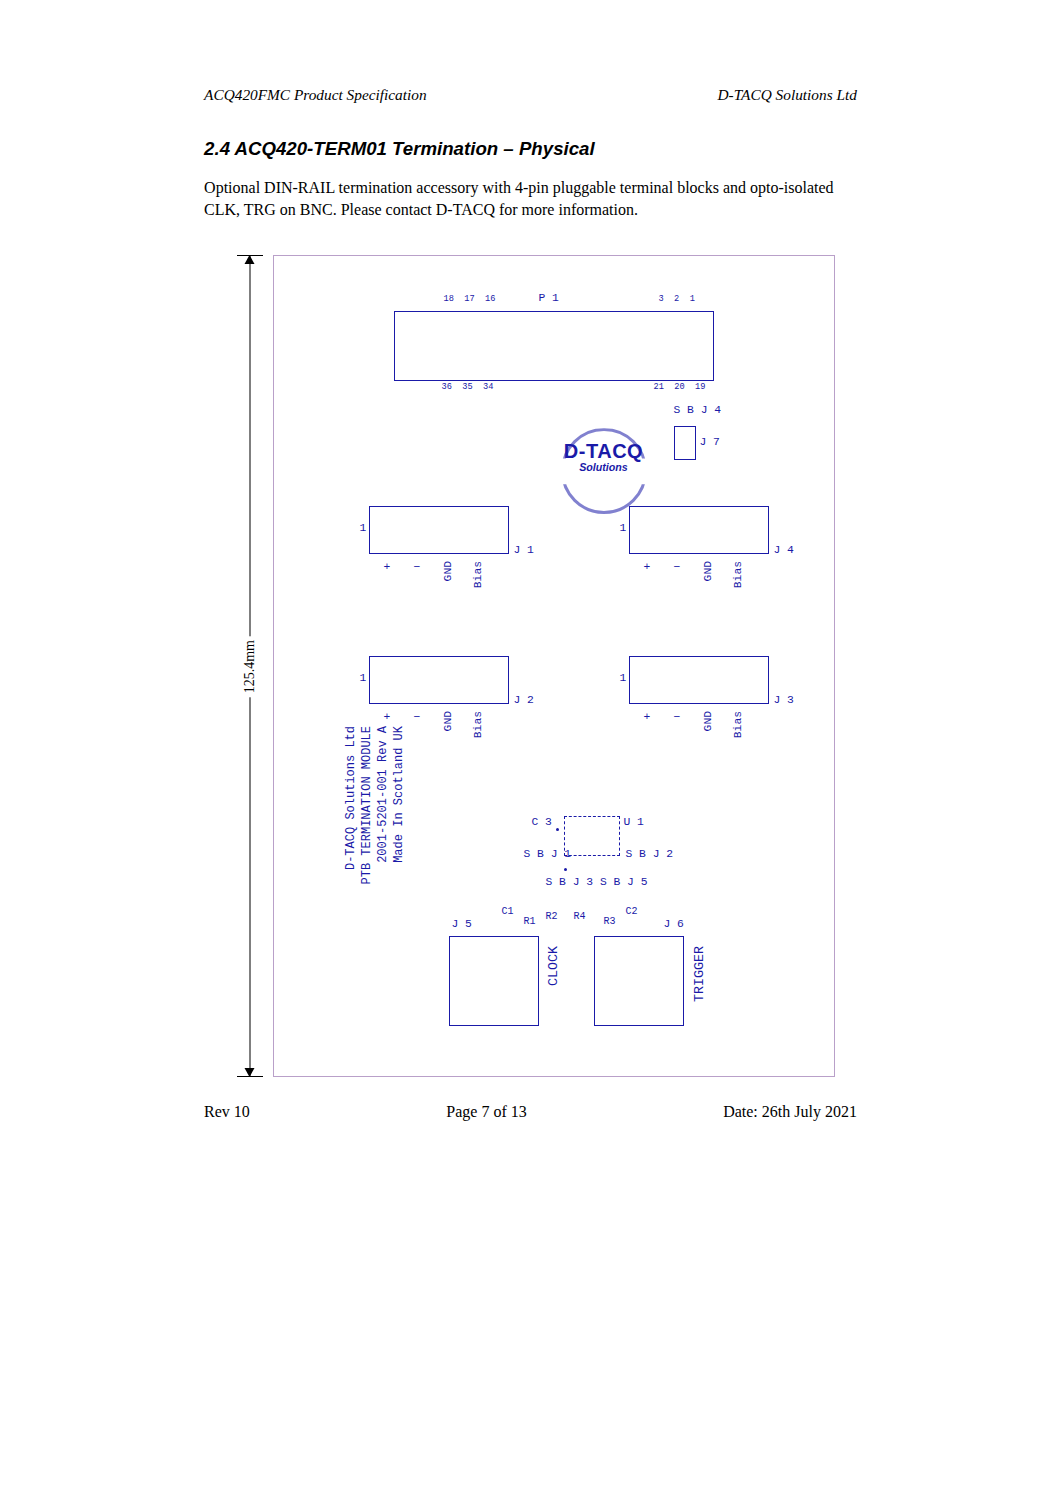ACQ420FMC Product Specification D-TACQ Solutions Ltd
2.4 ACQ420-TERM01 Termination – Physical
Optional DIN-RAIL termination accessory with 4-pin pluggable terminal blocks and opto-isolated CLK, TRG on BNC. Please contact D-TACQ for more information.
125.4mm
18 17 16
P 1
3 2 1
36 35 34
21 20 19
S B J 4
J 7
D-TACQ
Solutions
1
J 1
+
−
GND
Bias
1
J 4
+
−
GND
Bias
1
J 2
+
−
GND
Bias
1
J 3
+
−
GND
Bias
D-TACQ Solutions Ltd
PTB TERMINATION MODULE
2001-5201-001 Rev A
Made In Scotland UK
U 1
C 3
S B J 1
S B J 2
S B J 3 S B J 5
J 5
CLOCK
J 6
TRIGGER
R1
R2
R4
R3
C1
C2
Rev 10 Page 7 of 13 Date: 26th July 2021